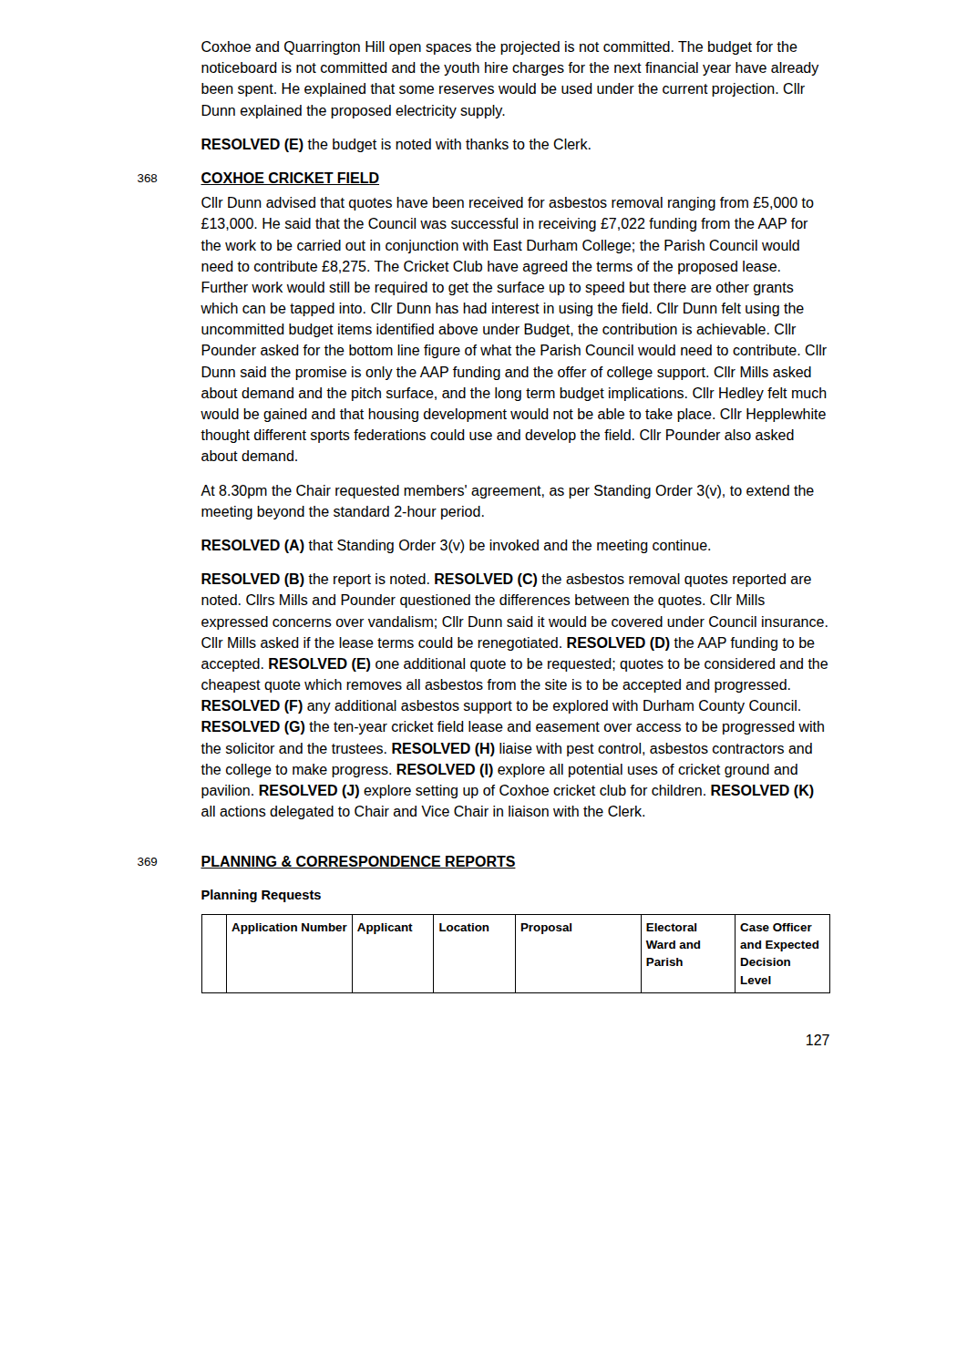Coxhoe and Quarrington Hill open spaces the projected is not committed. The budget for the noticeboard is not committed and the youth hire charges for the next financial year have already been spent. He explained that some reserves would be used under the current projection. Cllr Dunn explained the proposed electricity supply.
RESOLVED (E) the budget is noted with thanks to the Clerk.
368
COXHOE CRICKET FIELD
Cllr Dunn advised that quotes have been received for asbestos removal ranging from £5,000 to £13,000. He said that the Council was successful in receiving £7,022 funding from the AAP for the work to be carried out in conjunction with East Durham College; the Parish Council would need to contribute £8,275. The Cricket Club have agreed the terms of the proposed lease. Further work would still be required to get the surface up to speed but there are other grants which can be tapped into. Cllr Dunn has had interest in using the field. Cllr Dunn felt using the uncommitted budget items identified above under Budget, the contribution is achievable. Cllr Pounder asked for the bottom line figure of what the Parish Council would need to contribute. Cllr Dunn said the promise is only the AAP funding and the offer of college support. Cllr Mills asked about demand and the pitch surface, and the long term budget implications. Cllr Hedley felt much would be gained and that housing development would not be able to take place. Cllr Hepplewhite thought different sports federations could use and develop the field. Cllr Pounder also asked about demand.
At 8.30pm the Chair requested members' agreement, as per Standing Order 3(v), to extend the meeting beyond the standard 2-hour period.
RESOLVED (A) that Standing Order 3(v) be invoked and the meeting continue.
RESOLVED (B) the report is noted. RESOLVED (C) the asbestos removal quotes reported are noted. Cllrs Mills and Pounder questioned the differences between the quotes. Cllr Mills expressed concerns over vandalism; Cllr Dunn said it would be covered under Council insurance. Cllr Mills asked if the lease terms could be renegotiated. RESOLVED (D) the AAP funding to be accepted. RESOLVED (E) one additional quote to be requested; quotes to be considered and the cheapest quote which removes all asbestos from the site is to be accepted and progressed. RESOLVED (F) any additional asbestos support to be explored with Durham County Council. RESOLVED (G) the ten-year cricket field lease and easement over access to be progressed with the solicitor and the trustees. RESOLVED (H) liaise with pest control, asbestos contractors and the college to make progress. RESOLVED (I) explore all potential uses of cricket ground and pavilion. RESOLVED (J) explore setting up of Coxhoe cricket club for children. RESOLVED (K) all actions delegated to Chair and Vice Chair in liaison with the Clerk.
369
PLANNING & CORRESPONDENCE REPORTS
Planning Requests
| | Application Number | Applicant | Location | Proposal | Electoral Ward and Parish | Case Officer and Expected Decision Level |
127